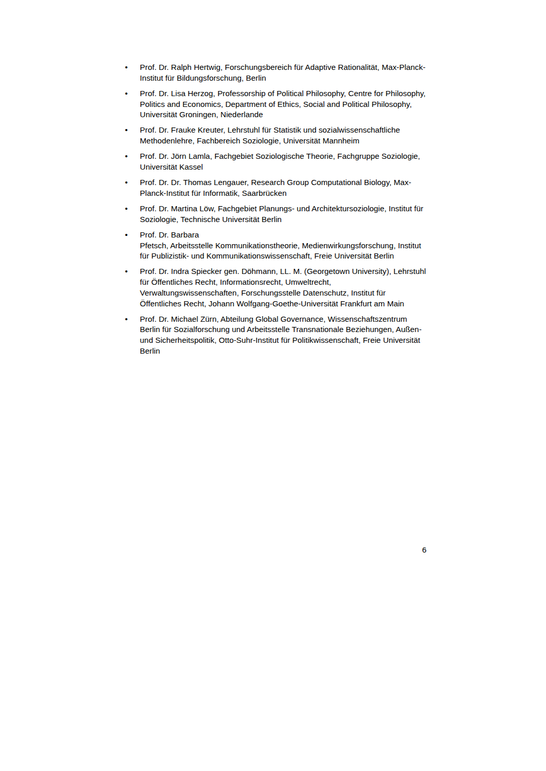Prof. Dr. Ralph Hertwig, Forschungsbereich für Adaptive Rationalität, Max-Planck-Institut für Bildungsforschung, Berlin
Prof. Dr. Lisa Herzog, Professorship of Political Philosophy, Centre for Philosophy, Politics and Economics, Department of Ethics, Social and Political Philosophy, Universität Groningen, Niederlande
Prof. Dr. Frauke Kreuter, Lehrstuhl für Statistik und sozialwissenschaftliche Methodenlehre, Fachbereich Soziologie, Universität Mannheim
Prof. Dr. Jörn Lamla, Fachgebiet Soziologische Theorie, Fachgruppe Soziologie, Universität Kassel
Prof. Dr. Dr. Thomas Lengauer, Research Group Computational Biology, Max-Planck-Institut für Informatik, Saarbrücken
Prof. Dr. Martina Löw, Fachgebiet Planungs- und Architektursoziologie, Institut für Soziologie, Technische Universität Berlin
Prof. Dr. Barbara
Pfetsch, Arbeitsstelle Kommunikationstheorie, Medienwirkungsforschung, Institut für Publizistik- und Kommunikationswissenschaft, Freie Universität Berlin
Prof. Dr. Indra Spiecker gen. Döhmann, LL. M. (Georgetown University), Lehrstuhl für Öffentliches Recht, Informationsrecht, Umweltrecht, Verwaltungswissenschaften, Forschungsstelle Datenschutz, Institut für Öffentliches Recht, Johann Wolfgang-Goethe-Universität Frankfurt am Main
Prof. Dr. Michael Zürn, Abteilung Global Governance, Wissenschaftszentrum Berlin für Sozialforschung und Arbeitsstelle Transnationale Beziehungen, Außen- und Sicherheitspolitik, Otto-Suhr-Institut für Politikwissenschaft, Freie Universität Berlin
6